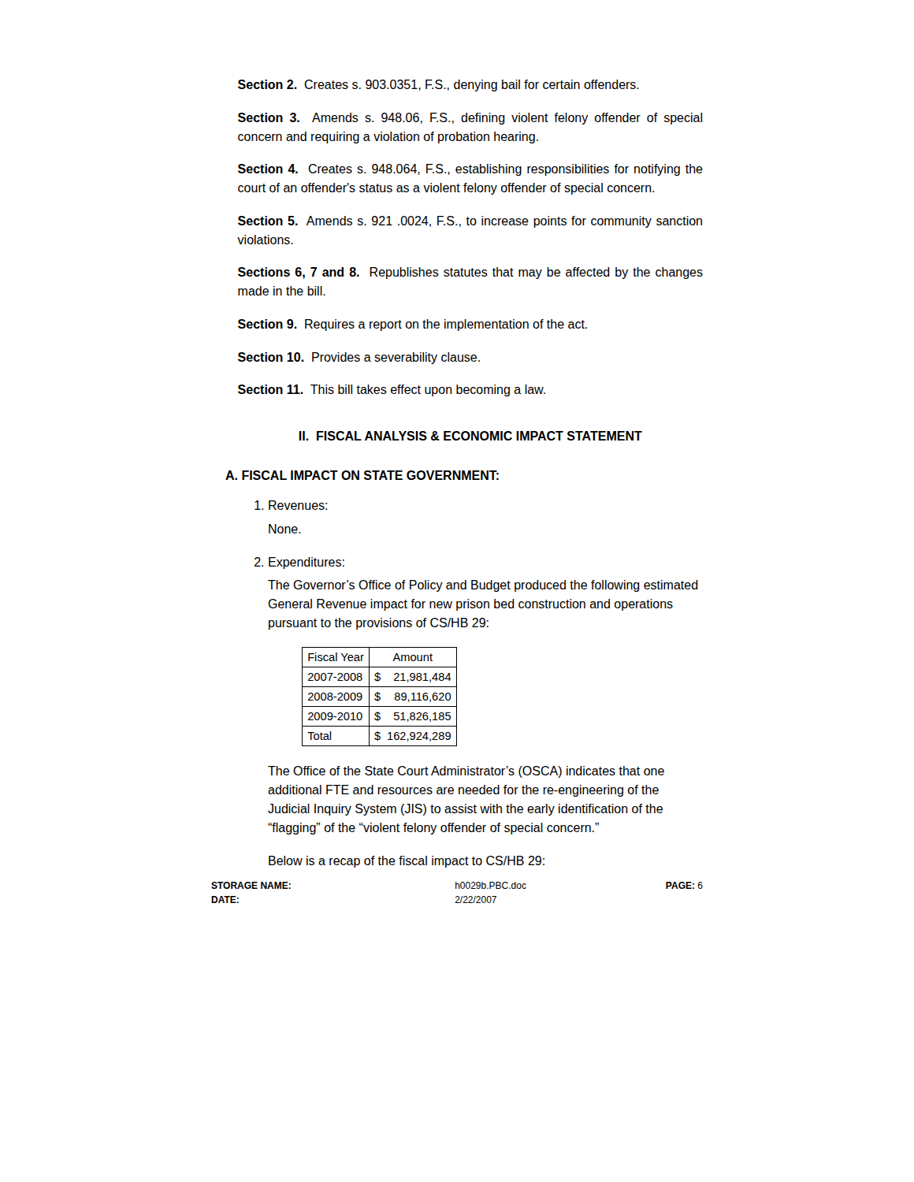Section 2. Creates s. 903.0351, F.S., denying bail for certain offenders.
Section 3. Amends s. 948.06, F.S., defining violent felony offender of special concern and requiring a violation of probation hearing.
Section 4. Creates s. 948.064, F.S., establishing responsibilities for notifying the court of an offender's status as a violent felony offender of special concern.
Section 5. Amends s. 921 .0024, F.S., to increase points for community sanction violations.
Sections 6, 7 and 8. Republishes statutes that may be affected by the changes made in the bill.
Section 9. Requires a report on the implementation of the act.
Section 10. Provides a severability clause.
Section 11. This bill takes effect upon becoming a law.
II. FISCAL ANALYSIS & ECONOMIC IMPACT STATEMENT
FISCAL IMPACT ON STATE GOVERNMENT:
Revenues:
None.
Expenditures:
The Governor’s Office of Policy and Budget produced the following estimated General Revenue impact for new prison bed construction and operations pursuant to the provisions of CS/HB 29:
| Fiscal Year | Amount |
| --- | --- |
| 2007-2008 | $ | 21,981,484 |
| 2008-2009 | $ | 89,116,620 |
| 2009-2010 | $ | 51,826,185 |
| Total | $ | 162,924,289 |
The Office of the State Court Administrator’s (OSCA) indicates that one additional FTE and resources are needed for the re-engineering of the Judicial Inquiry System (JIS) to assist with the early identification of the “flagging” of the “violent felony offender of special concern.”
Below is a recap of the fiscal impact to CS/HB 29:
| STORAGE NAME: | h0029b.PBC.doc | PAGE: 6 |
| DATE: | 2/22/2007 | |